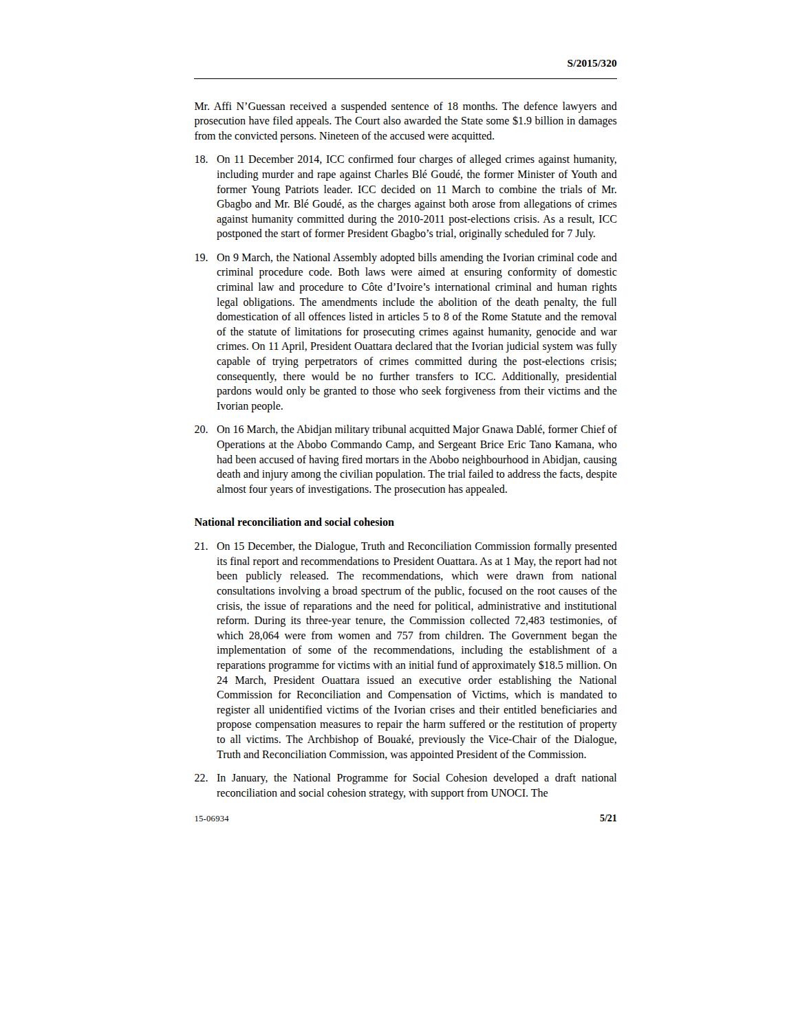S/2015/320
Mr. Affi N’Guessan received a suspended sentence of 18 months. The defence lawyers and prosecution have filed appeals. The Court also awarded the State some $1.9 billion in damages from the convicted persons. Nineteen of the accused were acquitted.
18. On 11 December 2014, ICC confirmed four charges of alleged crimes against humanity, including murder and rape against Charles Blé Goudé, the former Minister of Youth and former Young Patriots leader. ICC decided on 11 March to combine the trials of Mr. Gbagbo and Mr. Blé Goudé, as the charges against both arose from allegations of crimes against humanity committed during the 2010‑2011 post-elections crisis. As a result, ICC postponed the start of former President Gbagbo’s trial, originally scheduled for 7 July.
19. On 9 March, the National Assembly adopted bills amending the Ivorian criminal code and criminal procedure code. Both laws were aimed at ensuring conformity of domestic criminal law and procedure to Côte d’Ivoire’s international criminal and human rights legal obligations. The amendments include the abolition of the death penalty, the full domestication of all offences listed in articles 5 to 8 of the Rome Statute and the removal of the statute of limitations for prosecuting crimes against humanity, genocide and war crimes. On 11 April, President Ouattara declared that the Ivorian judicial system was fully capable of trying perpetrators of crimes committed during the post-elections crisis; consequently, there would be no further transfers to ICC. Additionally, presidential pardons would only be granted to those who seek forgiveness from their victims and the Ivorian people.
20. On 16 March, the Abidjan military tribunal acquitted Major Gnawa Dablé, former Chief of Operations at the Abobo Commando Camp, and Sergeant Brice Eric Tano Kamana, who had been accused of having fired mortars in the Abobo neighbourhood in Abidjan, causing death and injury among the civilian population. The trial failed to address the facts, despite almost four years of investigations. The prosecution has appealed.
National reconciliation and social cohesion
21. On 15 December, the Dialogue, Truth and Reconciliation Commission formally presented its final report and recommendations to President Ouattara. As at 1 May, the report had not been publicly released. The recommendations, which were drawn from national consultations involving a broad spectrum of the public, focused on the root causes of the crisis, the issue of reparations and the need for political, administrative and institutional reform. During its three-year tenure, the Commission collected 72,483 testimonies, of which 28,064 were from women and 757 from children. The Government began the implementation of some of the recommendations, including the establishment of a reparations programme for victims with an initial fund of approximately $18.5 million. On 24 March, President Ouattara issued an executive order establishing the National Commission for Reconciliation and Compensation of Victims, which is mandated to register all unidentified victims of the Ivorian crises and their entitled beneficiaries and propose compensation measures to repair the harm suffered or the restitution of property to all victims. The Archbishop of Bouaké, previously the Vice-Chair of the Dialogue, Truth and Reconciliation Commission, was appointed President of the Commission.
22. In January, the National Programme for Social Cohesion developed a draft national reconciliation and social cohesion strategy, with support from UNOCI. The
15-06934 5/21